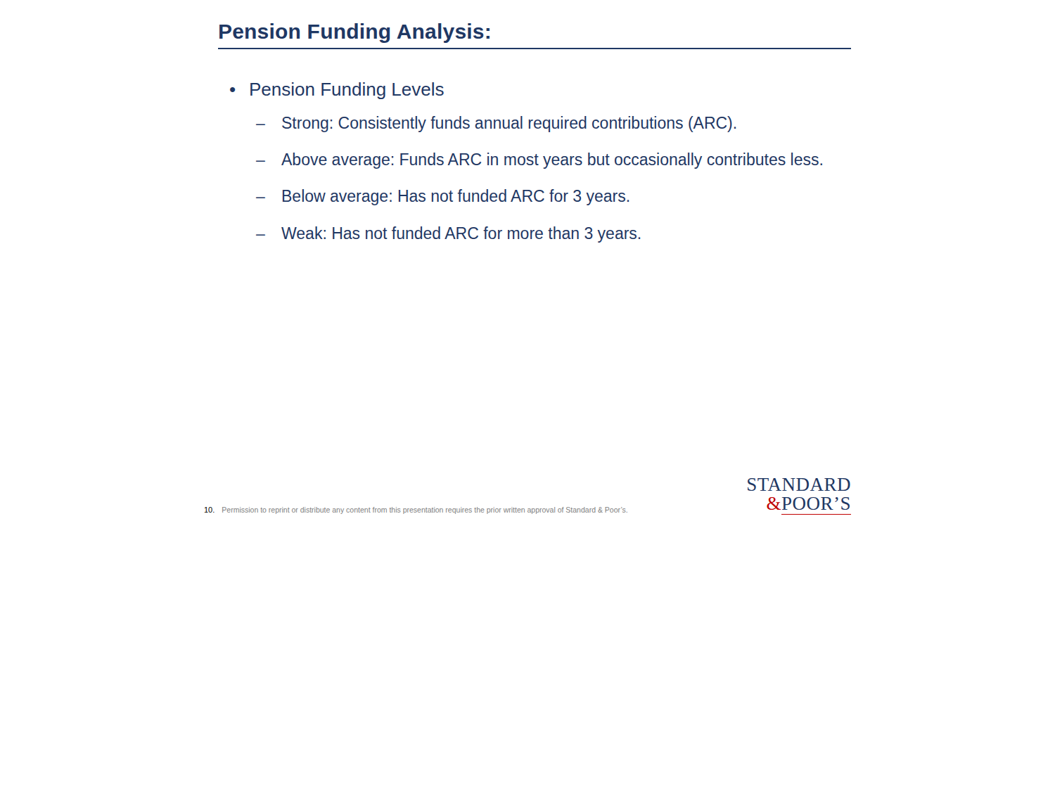Pension Funding Analysis:
Pension Funding Levels
Strong: Consistently funds annual required contributions (ARC).
Above average: Funds ARC in most years but occasionally contributes less.
Below average: Has not funded ARC for 3 years.
Weak: Has not funded ARC for more than 3 years.
10.
Permission to reprint or distribute any content from this presentation requires the prior written approval of Standard & Poor’s.
STANDARD
&POOR’S